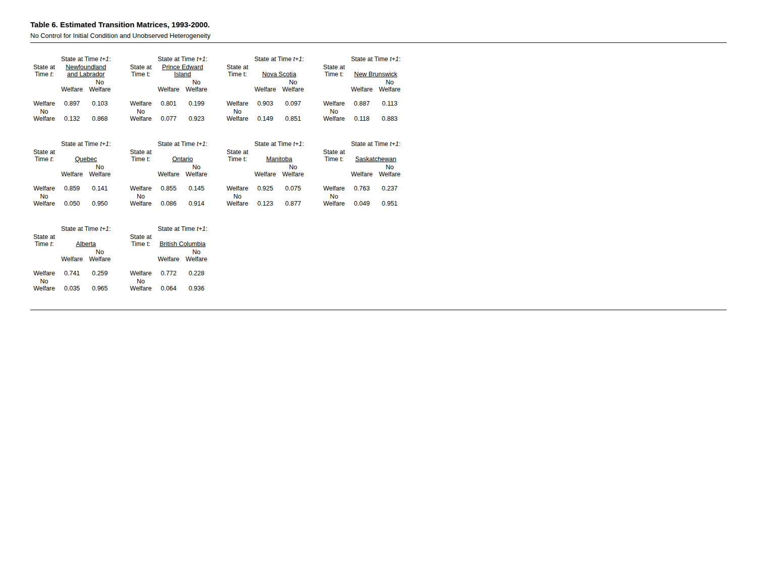Table 6. Estimated Transition Matrices, 1993-2000.
No Control for Initial Condition and Unobserved Heterogeneity
| | State at Time t+1 : |
| State at Time t : | Newfoundland and Labrador |
| | Welfare | No Welfare |
| Welfare | 0.897 | 0.103 |
| No Welfare | 0.132 | 0.868 |
| | State at Time t+1 : |
| State at Time t: | Prince Edward Island |
| | Welfare | No Welfare |
| Welfare | 0.801 | 0.199 |
| No Welfare | 0.077 | 0.923 |
| | State at Time t+1 : |
| State at Time t: | Nova Scotia |
| | Welfare | No Welfare |
| Welfare | 0.903 | 0.097 |
| No Welfare | 0.149 | 0.851 |
| | State at Time t+1 : |
| State at Time t: | New Brunswick |
| | Welfare | No Welfare |
| Welfare | 0.887 | 0.113 |
| No Welfare | 0.118 | 0.883 |
| | State at Time t+1 : |
| State at Time t : | Quebec |
| | Welfare | No Welfare |
| Welfare | 0.859 | 0.141 |
| No Welfare | 0.050 | 0.950 |
| | State at Time t+1 : |
| State at Time t: | Ontario |
| | Welfare | No Welfare |
| Welfare | 0.855 | 0.145 |
| No Welfare | 0.086 | 0.914 |
| | State at Time t+1 : |
| State at Time t: | Manitoba |
| | Welfare | No Welfare |
| Welfare | 0.925 | 0.075 |
| No Welfare | 0.123 | 0.877 |
| | State at Time t+1 : |
| State at Time t: | Saskatchewan |
| | Welfare | No Welfare |
| Welfare | 0.763 | 0.237 |
| No Welfare | 0.049 | 0.951 |
| | State at Time t+1 : |
| State at Time t : | Alberta |
| | Welfare | No Welfare |
| Welfare | 0.741 | 0.259 |
| No Welfare | 0.035 | 0.965 |
| | State at Time t+1 : |
| State at Time t: | British Columbia |
| | Welfare | No Welfare |
| Welfare | 0.772 | 0.228 |
| No Welfare | 0.064 | 0.936 |